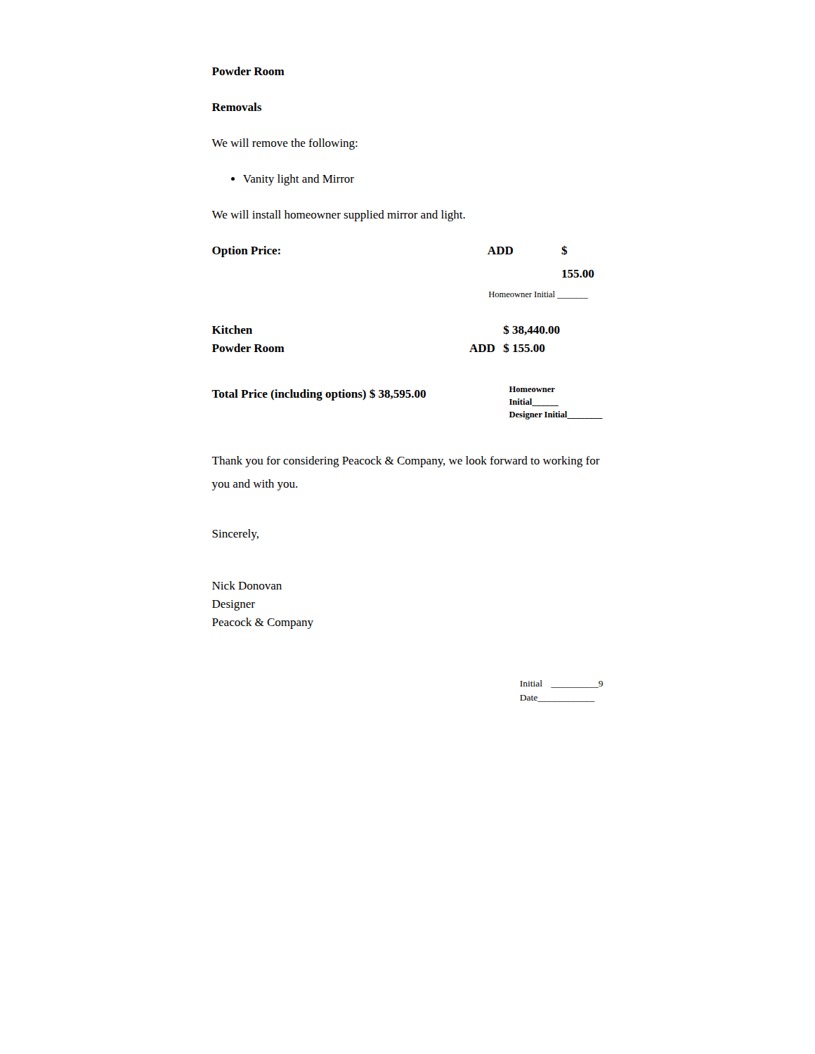Powder Room
Removals
We will remove the following:
Vanity light and Mirror
We will install homeowner supplied mirror and light.
Option Price: ADD $ 155.00
Homeowner Initial _______
Kitchen $ 38,440.00
Powder Room ADD $ 155.00
Total Price (including options) $ 38,595.00
Homeowner Initial______
Designer Initial________
Thank you for considering Peacock & Company, we look forward to working for you and with you.
Sincerely,
Nick Donovan
Designer
Peacock & Company
Initial__________9
Date____________